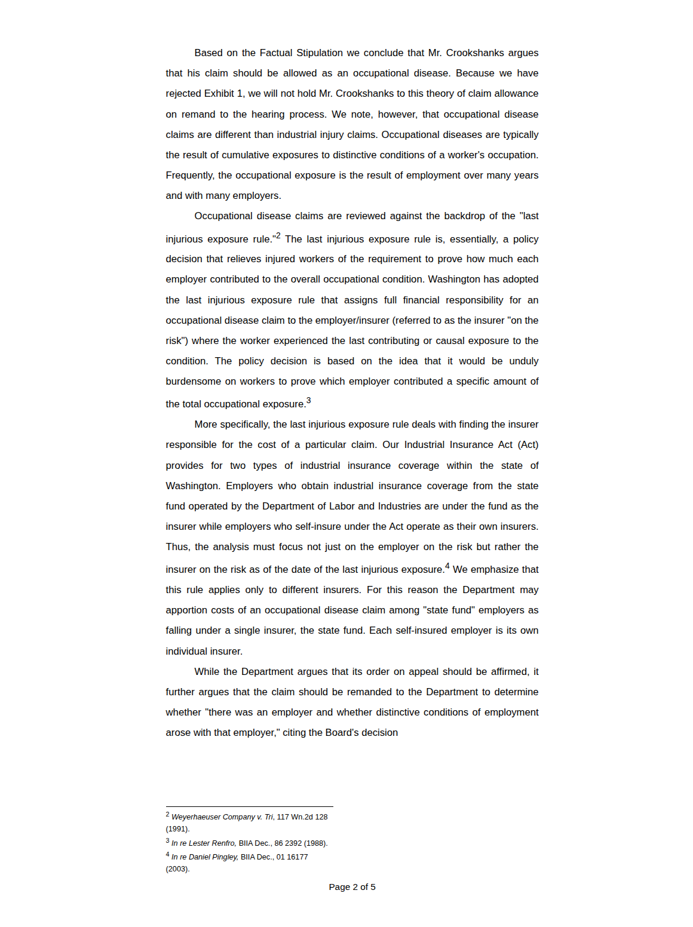Based on the Factual Stipulation we conclude that Mr. Crookshanks argues that his claim should be allowed as an occupational disease. Because we have rejected Exhibit 1, we will not hold Mr. Crookshanks to this theory of claim allowance on remand to the hearing process. We note, however, that occupational disease claims are different than industrial injury claims. Occupational diseases are typically the result of cumulative exposures to distinctive conditions of a worker's occupation. Frequently, the occupational exposure is the result of employment over many years and with many employers.
Occupational disease claims are reviewed against the backdrop of the "last injurious exposure rule."2 The last injurious exposure rule is, essentially, a policy decision that relieves injured workers of the requirement to prove how much each employer contributed to the overall occupational condition. Washington has adopted the last injurious exposure rule that assigns full financial responsibility for an occupational disease claim to the employer/insurer (referred to as the insurer "on the risk") where the worker experienced the last contributing or causal exposure to the condition. The policy decision is based on the idea that it would be unduly burdensome on workers to prove which employer contributed a specific amount of the total occupational exposure.3
More specifically, the last injurious exposure rule deals with finding the insurer responsible for the cost of a particular claim. Our Industrial Insurance Act (Act) provides for two types of industrial insurance coverage within the state of Washington. Employers who obtain industrial insurance coverage from the state fund operated by the Department of Labor and Industries are under the fund as the insurer while employers who self-insure under the Act operate as their own insurers. Thus, the analysis must focus not just on the employer on the risk but rather the insurer on the risk as of the date of the last injurious exposure.4 We emphasize that this rule applies only to different insurers. For this reason the Department may apportion costs of an occupational disease claim among "state fund" employers as falling under a single insurer, the state fund. Each self-insured employer is its own individual insurer.
While the Department argues that its order on appeal should be affirmed, it further argues that the claim should be remanded to the Department to determine whether "there was an employer and whether distinctive conditions of employment arose with that employer," citing the Board's decision
2 Weyerhaeuser Company v. Tri, 117 Wn.2d 128 (1991).
3 In re Lester Renfro, BIIA Dec., 86 2392 (1988).
4 In re Daniel Pingley, BIIA Dec., 01 16177 (2003).
Page 2 of 5